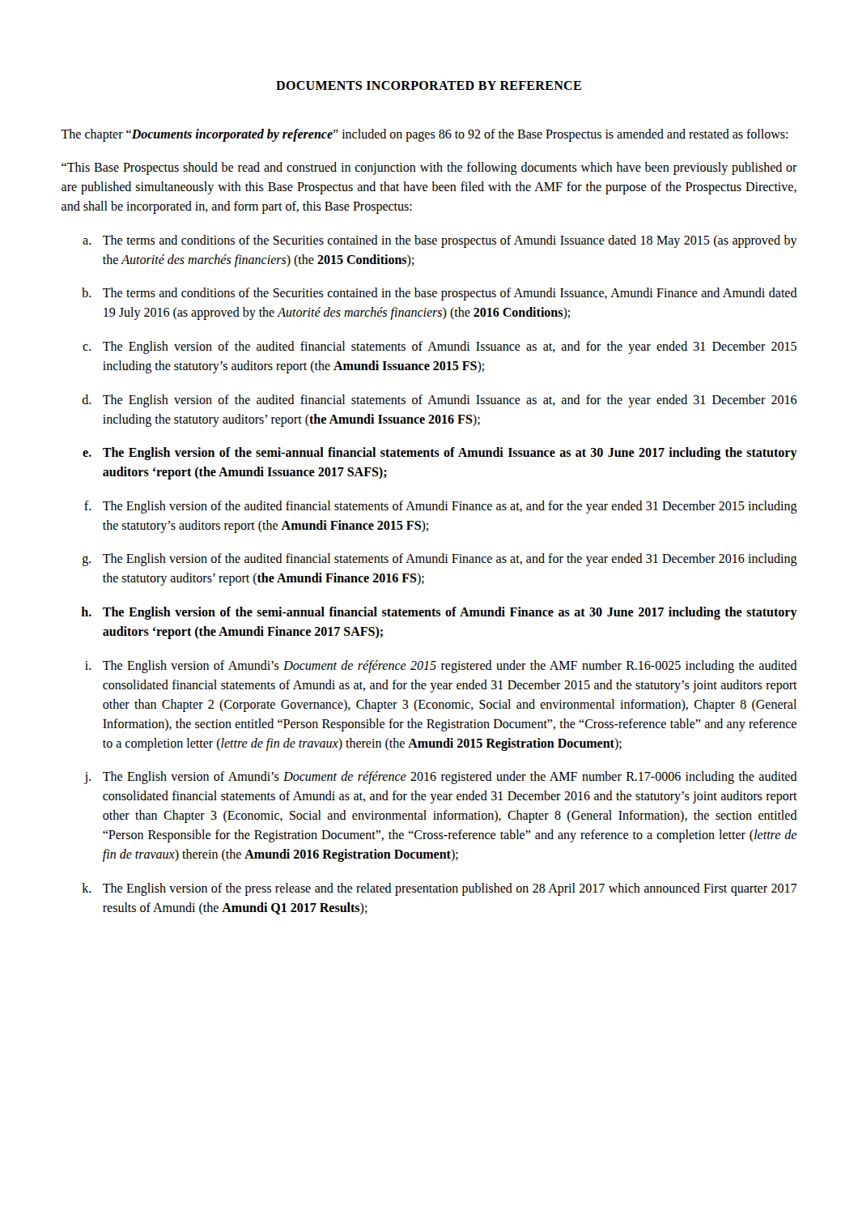DOCUMENTS INCORPORATED BY REFERENCE
The chapter “Documents incorporated by reference” included on pages 86 to 92 of the Base Prospectus is amended and restated as follows:
“This Base Prospectus should be read and construed in conjunction with the following documents which have been previously published or are published simultaneously with this Base Prospectus and that have been filed with the AMF for the purpose of the Prospectus Directive, and shall be incorporated in, and form part of, this Base Prospectus:
The terms and conditions of the Securities contained in the base prospectus of Amundi Issuance dated 18 May 2015 (as approved by the Autorité des marchés financiers) (the 2015 Conditions);
The terms and conditions of the Securities contained in the base prospectus of Amundi Issuance, Amundi Finance and Amundi dated 19 July 2016 (as approved by the Autorité des marchés financiers) (the 2016 Conditions);
The English version of the audited financial statements of Amundi Issuance as at, and for the year ended 31 December 2015 including the statutory’s auditors report (the Amundi Issuance 2015 FS);
The English version of the audited financial statements of Amundi Issuance as at, and for the year ended 31 December 2016 including the statutory auditors’ report (the Amundi Issuance 2016 FS);
The English version of the semi-annual financial statements of Amundi Issuance as at 30 June 2017 including the statutory auditors ‘report (the Amundi Issuance 2017 SAFS);
The English version of the audited financial statements of Amundi Finance as at, and for the year ended 31 December 2015 including the statutory’s auditors report (the Amundi Finance 2015 FS);
The English version of the audited financial statements of Amundi Finance as at, and for the year ended 31 December 2016 including the statutory auditors’ report (the Amundi Finance 2016 FS);
The English version of the semi-annual financial statements of Amundi Finance as at 30 June 2017 including the statutory auditors ‘report (the Amundi Finance 2017 SAFS);
The English version of Amundi’s Document de référence 2015 registered under the AMF number R.16-0025 including the audited consolidated financial statements of Amundi as at, and for the year ended 31 December 2015 and the statutory’s joint auditors report other than Chapter 2 (Corporate Governance), Chapter 3 (Economic, Social and environmental information), Chapter 8 (General Information), the section entitled “Person Responsible for the Registration Document”, the “Cross-reference table” and any reference to a completion letter (lettre de fin de travaux) therein (the Amundi 2015 Registration Document);
The English version of Amundi’s Document de référence 2016 registered under the AMF number R.17-0006 including the audited consolidated financial statements of Amundi as at, and for the year ended 31 December 2016 and the statutory’s joint auditors report other than Chapter 3 (Economic, Social and environmental information), Chapter 8 (General Information), the section entitled “Person Responsible for the Registration Document”, the “Cross-reference table” and any reference to a completion letter (lettre de fin de travaux) therein (the Amundi 2016 Registration Document);
The English version of the press release and the related presentation published on 28 April 2017 which announced First quarter 2017 results of Amundi (the Amundi Q1 2017 Results);